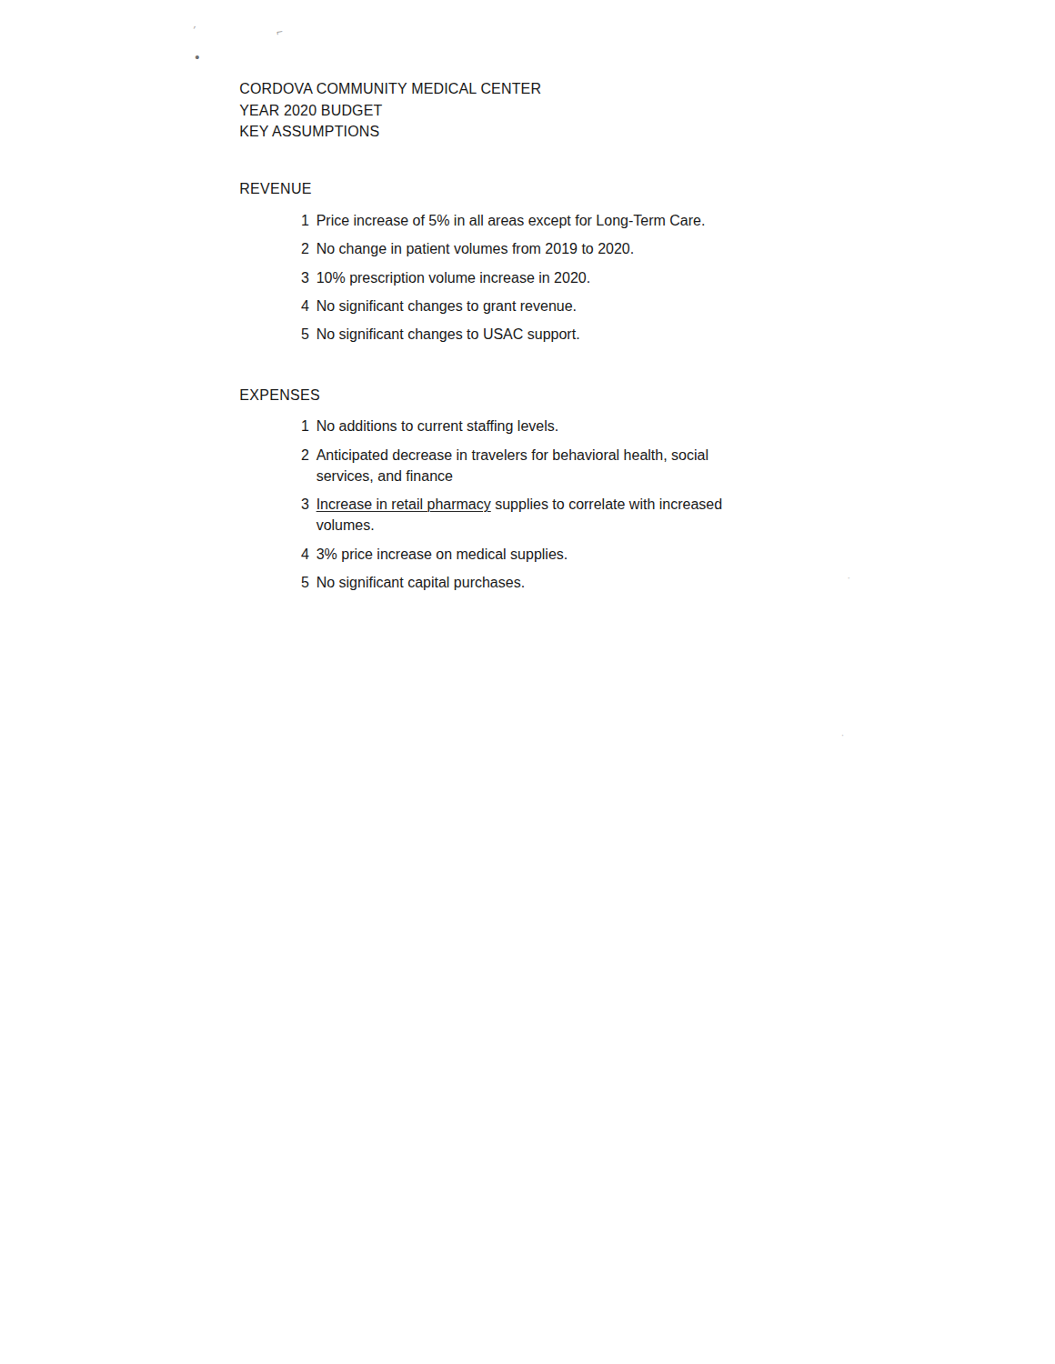′ ⌐ •
CORDOVA COMMUNITY MEDICAL CENTER
YEAR 2020 BUDGET
KEY ASSUMPTIONS
REVENUE
Price increase of 5% in all areas except for Long-Term Care.
No change in patient volumes from 2019 to 2020.
10% prescription volume increase in 2020.
No significant changes to grant revenue.
No significant changes to USAC support.
EXPENSES
No additions to current staffing levels.
Anticipated decrease in travelers for behavioral health, social services, and finance
Increase in retail pharmacy supplies to correlate with increased volumes.
3% price increase on medical supplies.
No significant capital purchases.
· ·